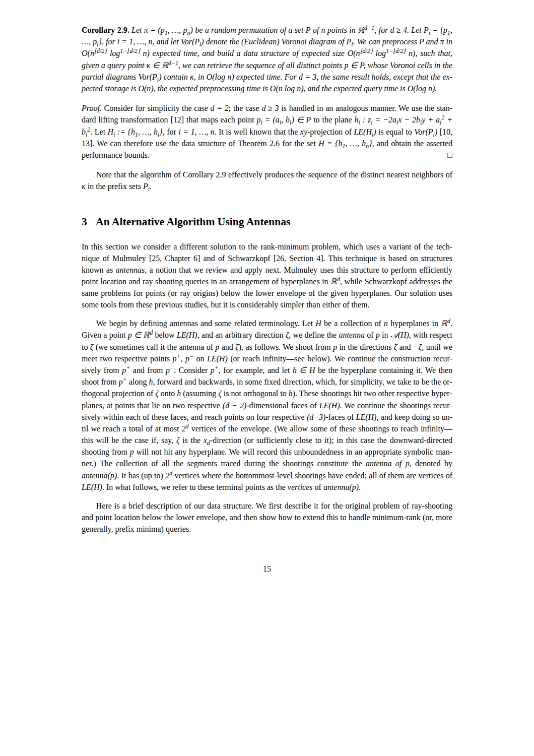Corollary 2.9. Let π = (p1, …, pn) be a random permutation of a set P of n points in ℝd−1, for d ≥ 4. Let Pi = {p1, …, pi}, for i = 1, …, n, and let Vor(Pi) denote the (Euclidean) Voronoi diagram of Pi. We can preprocess P and π in O(n⌊d/2⌋ log1−⌊d/2⌋ n) expected time, and build a data structure of expected size O(n⌊d/2⌋ log1−⌊d/2⌋ n), such that, given a query point κ ∈ ℝd−1, we can retrieve the sequence of all distinct points p ∈ P, whose Voronoi cells in the partial diagrams Vor(Pi) contain κ, in O(log n) expected time. For d = 3, the same result holds, except that the expected storage is O(n), the expected preprocessing time is O(n log n), and the expected query time is O(log n).
Proof. Consider for simplicity the case d = 2; the case d ≥ 3 is handled in an analogous manner. We use the standard lifting transformation [12] that maps each point pi = (ai, bi) ∈ P to the plane hi : zi = −2aix − 2biy + ai2 + bi2. Let Hi := {h1, …, hi}, for i = 1, …, n. It is well known that the xy-projection of LE(Hi) is equal to Vor(Pi) [10, 13]. We can therefore use the data structure of Theorem 2.6 for the set H = {h1, …, hn}, and obtain the asserted performance bounds. □
Note that the algorithm of Corollary 2.9 effectively produces the sequence of the distinct nearest neighbors of κ in the prefix sets Pi.
3 An Alternative Algorithm Using Antennas
In this section we consider a different solution to the rank-minimum problem, which uses a variant of the technique of Mulmuley [25, Chapter 6] and of Schwarzkopf [26, Section 4]. This technique is based on structures known as antennas, a notion that we review and apply next. Mulmuley uses this structure to perform efficiently point location and ray shooting queries in an arrangement of hyperplanes in ℝd, while Schwarzkopf addresses the same problems for points (or ray origins) below the lower envelope of the given hyperplanes. Our solution uses some tools from these previous studies, but it is considerably simpler than either of them.
We begin by defining antennas and some related terminology. Let H be a collection of n hyperplanes in ℝd. Given a point p ∈ ℝd below LE(H), and an arbitrary direction ζ, we define the antenna of p in 𝒜(H), with respect to ζ (we sometimes call it the antenna of p and ζ), as follows. We shoot from p in the directions ζ and −ζ, until we meet two respective points p+, p− on LE(H) (or reach infinity—see below). We continue the construction recursively from p+ and from p−. Consider p+, for example, and let h ∈ H be the hyperplane containing it. We then shoot from p+ along h, forward and backwards, in some fixed direction, which, for simplicity, we take to be the orthogonal projection of ζ onto h (assuming ζ is not orthogonal to h). These shootings hit two other respective hyperplanes, at points that lie on two respective (d − 2)-dimensional faces of LE(H). We continue the shootings recursively within each of these faces, and reach points on four respective (d−3)-faces of LE(H), and keep doing so until we reach a total of at most 2d vertices of the envelope. (We allow some of these shootings to reach infinity—this will be the case if, say, ζ is the xd-direction (or sufficiently close to it); in this case the downward-directed shooting from p will not hit any hyperplane. We will record this unboundedness in an appropriate symbolic manner.) The collection of all the segments traced during the shootings constitute the antenna of p, denoted by antenna(p). It has (up to) 2d vertices where the bottommost-level shootings have ended; all of them are vertices of LE(H). In what follows, we refer to these terminal points as the vertices of antenna(p).
Here is a brief description of our data structure. We first describe it for the original problem of ray-shooting and point location below the lower envelope, and then show how to extend this to handle minimum-rank (or, more generally, prefix minima) queries.
15